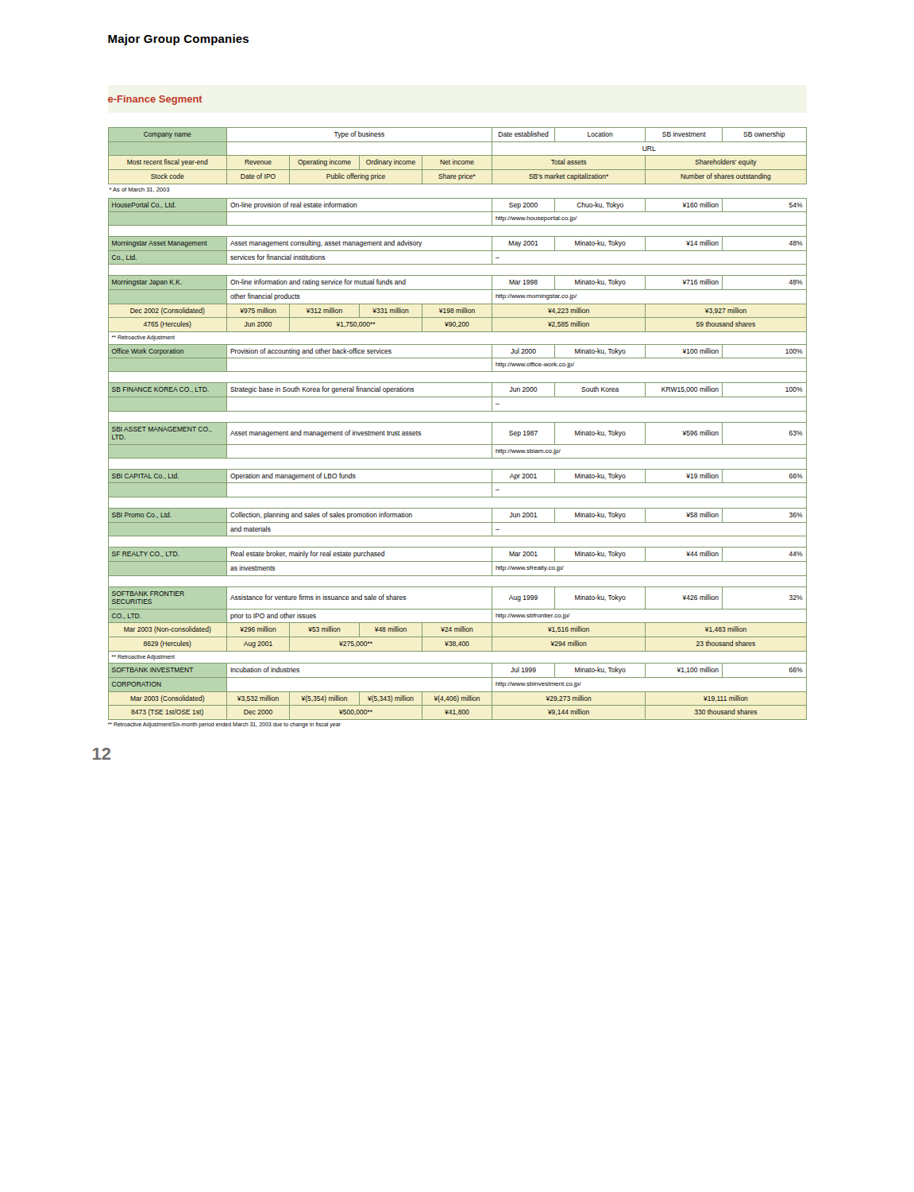Major Group Companies
e-Finance Segment
| Company name | Type of business | Date established | Location | SB investment | SB ownership |
| | | URL |
| Most recent fiscal year-end | Revenue | Operating income | Ordinary income | Net income | Total assets | Shareholders' equity |
| Stock code | Date of IPO | Public offering price | Share price* | SB's market capitalization* | Number of shares outstanding |
* As of March 31, 2003
| HousePortal Co., Ltd. | On-line provision of real estate information | Sep 2000 | Chuo-ku, Tokyo | ¥160 million | 54% |
| | | http://www.houseportal.co.jp/ |
| Morningstar Asset Management | Asset management consulting, asset management and advisory | May 2001 | Minato-ku, Tokyo | ¥14 million | 48% |
| Co., Ltd. | services for financial institutions | – |
| Morningstar Japan K.K. | On-line information and rating service for mutual funds and | Mar 1998 | Minato-ku, Tokyo | ¥716 million | 48% |
| | other financial products | http://www.morningstar.co.jp/ |
| Dec 2002 (Consolidated) | ¥975 million | ¥312 million | ¥331 million | ¥198 million | ¥4,223 million | ¥3,927 million |
| 4765 (Hercules) | Jun 2000 | ¥1,750,000** | ¥90,200 | ¥2,585 million | 59 thousand shares |
| ** Retroactive Adjustment |
| Office Work Corporation | Provision of accounting and other back-office services | Jul 2000 | Minato-ku, Tokyo | ¥100 million | 100% |
| | | http://www.office-work.co.jp/ |
| SB FINANCE KOREA CO., LTD. | Strategic base in South Korea for general financial operations | Jun 2000 | South Korea | KRW15,000 million | 100% |
| | | – |
| SBI ASSET MANAGEMENT CO., LTD. | Asset management and management of investment trust assets | Sep 1987 | Minato-ku, Tokyo | ¥596 million | 63% |
| | | http://www.sbiam.co.jp/ |
| SBI CAPITAL Co., Ltd. | Operation and management of LBO funds | Apr 2001 | Minato-ku, Tokyo | ¥19 million | 66% |
| | | – |
| SBI Promo Co., Ltd. | Collection, planning and sales of sales promotion information | Jun 2001 | Minato-ku, Tokyo | ¥58 million | 36% |
| | and materials | – |
| SF REALTY CO., LTD. | Real estate broker, mainly for real estate purchased | Mar 2001 | Minato-ku, Tokyo | ¥44 million | 44% |
| | as investments | http://www.sfrealty.co.jp/ |
| SOFTBANK FRONTIER SECURITIES | Assistance for venture firms in issuance and sale of shares | Aug 1999 | Minato-ku, Tokyo | ¥426 million | 32% |
| CO., LTD. | prior to IPO and other issues | http://www.sbfrontier.co.jp/ |
| Mar 2003 (Non-consolidated) | ¥296 million | ¥53 million | ¥48 million | ¥24 million | ¥1,516 million | ¥1,483 million |
| 8629 (Hercules) | Aug 2001 | ¥275,000** | ¥38,400 | ¥294 million | 23 thousand shares |
| ** Retroactive Adjustment |
| SOFTBANK INVESTMENT | Incubation of industries | Jul 1999 | Minato-ku, Tokyo | ¥1,100 million | 66% |
| CORPORATION | | http://www.sbinvestment.co.jp/ |
| Mar 2003 (Consolidated) | ¥3,532 million | ¥(5,354) million | ¥(5,343) million | ¥(4,406) million | ¥29,273 million | ¥19,111 million |
| 8473 (TSE 1st/OSE 1st) | Dec 2000 | ¥500,000** | ¥41,800 | ¥9,144 million | 330 thousand shares |
** Retroactive Adjustment/Six-month period ended March 31, 2003 due to change in fiscal year
12